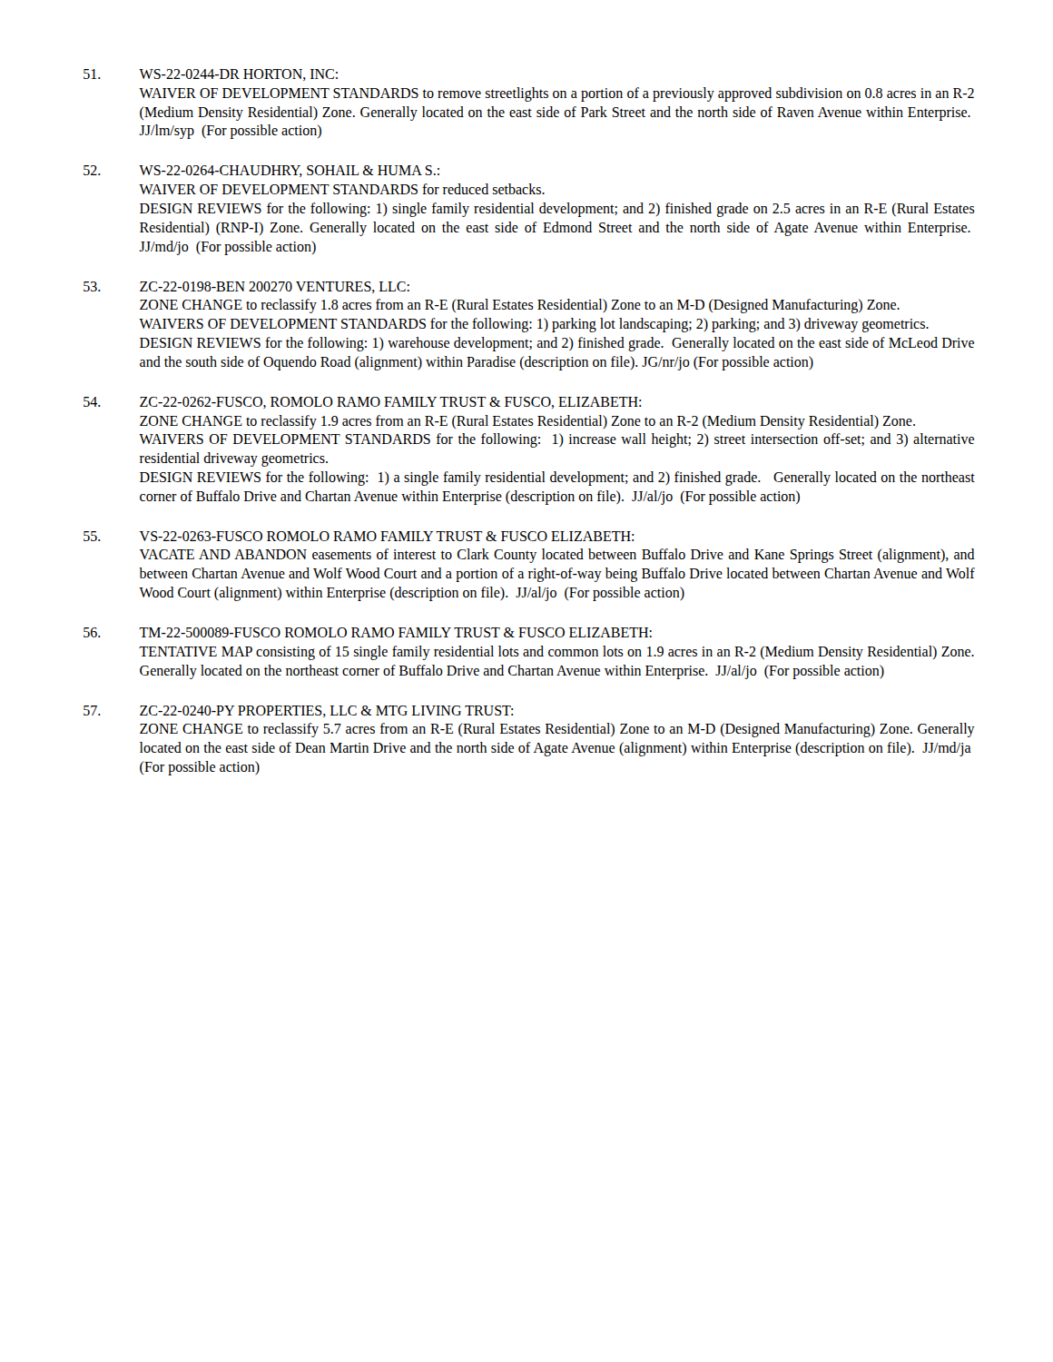51.
WS-22-0244-DR HORTON, INC:
WAIVER OF DEVELOPMENT STANDARDS to remove streetlights on a portion of a previously approved subdivision on 0.8 acres in an R-2 (Medium Density Residential) Zone. Generally located on the east side of Park Street and the north side of Raven Avenue within Enterprise. JJ/lm/syp (For possible action)
52.
WS-22-0264-CHAUDHRY, SOHAIL & HUMA S.:
WAIVER OF DEVELOPMENT STANDARDS for reduced setbacks.
DESIGN REVIEWS for the following: 1) single family residential development; and 2) finished grade on 2.5 acres in an R-E (Rural Estates Residential) (RNP-I) Zone. Generally located on the east side of Edmond Street and the north side of Agate Avenue within Enterprise. JJ/md/jo (For possible action)
53.
ZC-22-0198-BEN 200270 VENTURES, LLC:
ZONE CHANGE to reclassify 1.8 acres from an R-E (Rural Estates Residential) Zone to an M-D (Designed Manufacturing) Zone.
WAIVERS OF DEVELOPMENT STANDARDS for the following: 1) parking lot landscaping; 2) parking; and 3) driveway geometrics.
DESIGN REVIEWS for the following: 1) warehouse development; and 2) finished grade. Generally located on the east side of McLeod Drive and the south side of Oquendo Road (alignment) within Paradise (description on file). JG/nr/jo (For possible action)
54.
ZC-22-0262-FUSCO, ROMOLO RAMO FAMILY TRUST & FUSCO, ELIZABETH:
ZONE CHANGE to reclassify 1.9 acres from an R-E (Rural Estates Residential) Zone to an R-2 (Medium Density Residential) Zone.
WAIVERS OF DEVELOPMENT STANDARDS for the following: 1) increase wall height; 2) street intersection off-set; and 3) alternative residential driveway geometrics.
DESIGN REVIEWS for the following: 1) a single family residential development; and 2) finished grade. Generally located on the northeast corner of Buffalo Drive and Chartan Avenue within Enterprise (description on file). JJ/al/jo (For possible action)
55.
VS-22-0263-FUSCO ROMOLO RAMO FAMILY TRUST & FUSCO ELIZABETH:
VACATE AND ABANDON easements of interest to Clark County located between Buffalo Drive and Kane Springs Street (alignment), and between Chartan Avenue and Wolf Wood Court and a portion of a right-of-way being Buffalo Drive located between Chartan Avenue and Wolf Wood Court (alignment) within Enterprise (description on file). JJ/al/jo (For possible action)
56.
TM-22-500089-FUSCO ROMOLO RAMO FAMILY TRUST & FUSCO ELIZABETH:
TENTATIVE MAP consisting of 15 single family residential lots and common lots on 1.9 acres in an R-2 (Medium Density Residential) Zone. Generally located on the northeast corner of Buffalo Drive and Chartan Avenue within Enterprise. JJ/al/jo (For possible action)
57.
ZC-22-0240-PY PROPERTIES, LLC & MTG LIVING TRUST:
ZONE CHANGE to reclassify 5.7 acres from an R-E (Rural Estates Residential) Zone to an M-D (Designed Manufacturing) Zone. Generally located on the east side of Dean Martin Drive and the north side of Agate Avenue (alignment) within Enterprise (description on file). JJ/md/ja (For possible action)